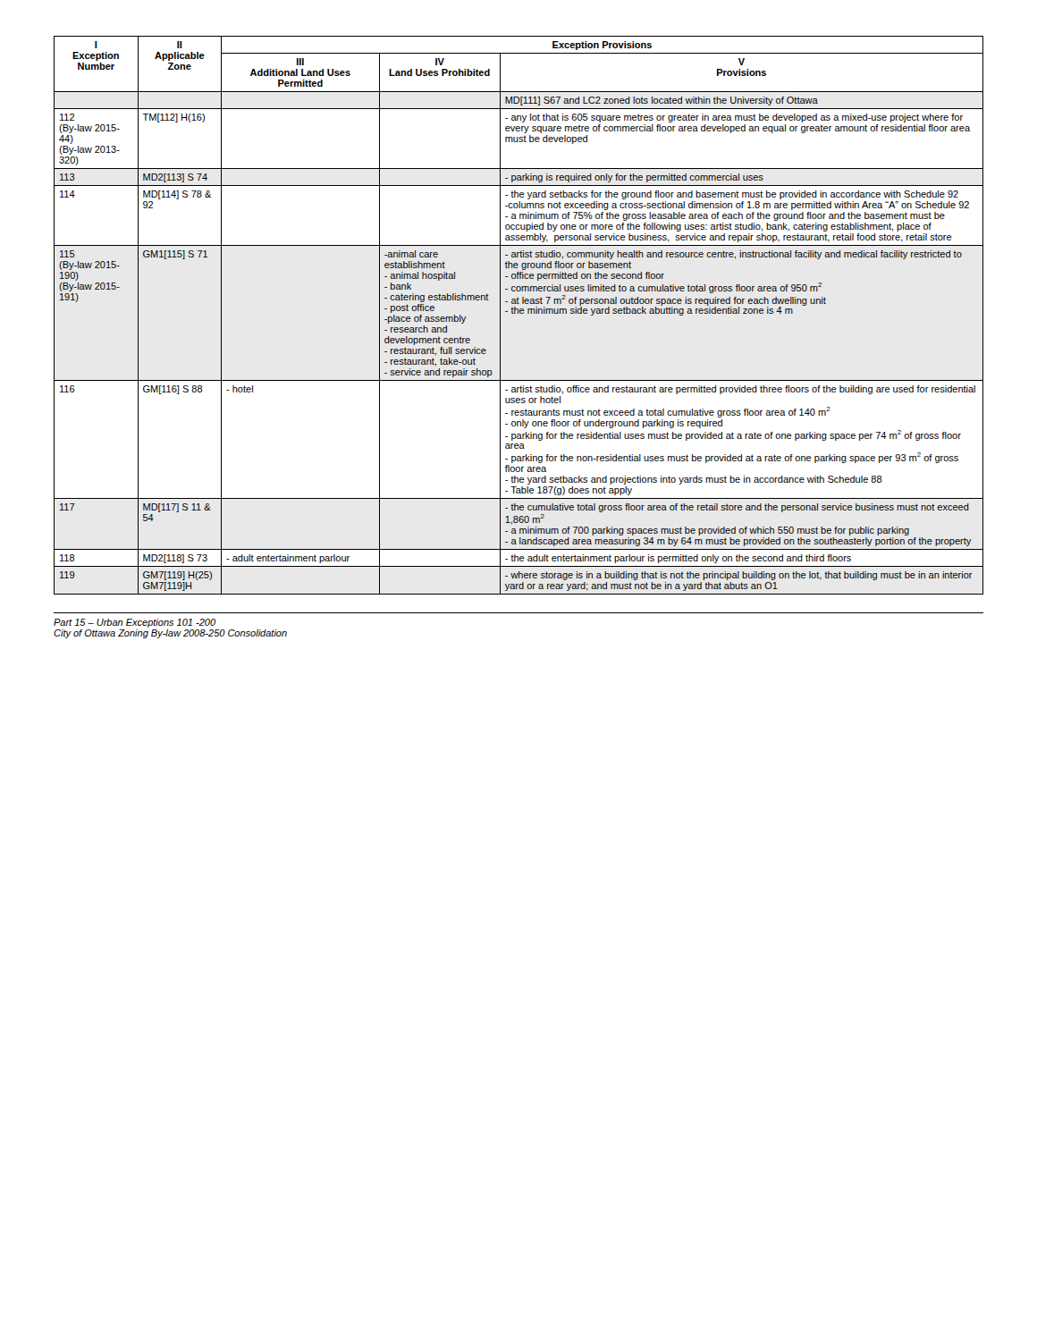| I Exception Number | II Applicable Zone | Exception Provisions |
| --- | --- | --- |
| III Additional Land Uses Permitted | IV Land Uses Prohibited | V Provisions |
| | | | | MD[111] S67 and LC2 zoned lots located within the University of Ottawa |
| 112 (By-law 2015-44) (By-law 2013-320) | TM[112] H(16) | | | - any lot that is 605 square metres or greater in area must be developed as a mixed-use project where for every square metre of commercial floor area developed an equal or greater amount of residential floor area must be developed |
| 113 | MD2[113] S 74 | | | - parking is required only for the permitted commercial uses |
| 114 | MD[114] S 78 & 92 | | | - the yard setbacks for the ground floor and basement must be provided in accordance with Schedule 92 -columns not exceeding a cross-sectional dimension of 1.8 m are permitted within Area “A” on Schedule 92 - a minimum of 75% of the gross leasable area of each of the ground floor and the basement must be occupied by one or more of the following uses: artist studio, bank, catering establishment, place of assembly, personal service business, service and repair shop, restaurant, retail food store, retail store |
| 115 (By-law 2015-190) (By-law 2015-191) | GM1[115] S 71 | | -animal care establishment - animal hospital - bank - catering establishment - post office -place of assembly - research and development centre - restaurant, full service - restaurant, take-out - service and repair shop | - artist studio, community health and resource centre, instructional facility and medical facility restricted to the ground floor or basement - office permitted on the second floor - commercial uses limited to a cumulative total gross floor area of 950 m 2 - at least 7 m 2 of personal outdoor space is required for each dwelling unit - the minimum side yard setback abutting a residential zone is 4 m |
| 116 | GM[116] S 88 | - hotel | | - artist studio, office and restaurant are permitted provided three floors of the building are used for residential uses or hotel - restaurants must not exceed a total cumulative gross floor area of 140 m 2 - only one floor of underground parking is required - parking for the residential uses must be provided at a rate of one parking space per 74 m 2 of gross floor area - parking for the non-residential uses must be provided at a rate of one parking space per 93 m 2 of gross floor area - the yard setbacks and projections into yards must be in accordance with Schedule 88 - Table 187(g) does not apply |
| 117 | MD[117] S 11 & 54 | | | - the cumulative total gross floor area of the retail store and the personal service business must not exceed 1,860 m 2 - a minimum of 700 parking spaces must be provided of which 550 must be for public parking - a landscaped area measuring 34 m by 64 m must be provided on the southeasterly portion of the property |
| 118 | MD2[118] S 73 | - adult entertainment parlour | | - the adult entertainment parlour is permitted only on the second and third floors |
| 119 | GM7[119] H(25) GM7[119]H | | | - where storage is in a building that is not the principal building on the lot, that building must be in an interior yard or a rear yard; and must not be in a yard that abuts an O1 |
Part 15 – Urban Exceptions 101 -200
City of Ottawa Zoning By-law 2008-250 Consolidation